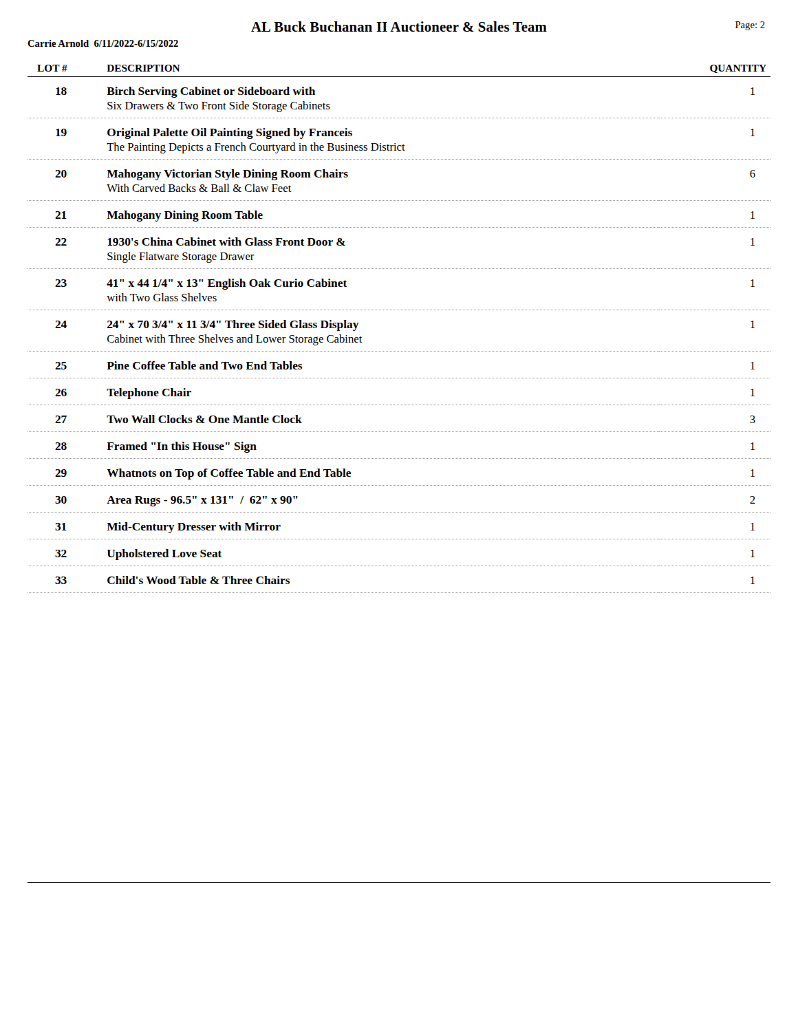Page: 2
AL Buck Buchanan II Auctioneer & Sales Team
Carrie Arnold 6/11/2022-6/15/2022
| LOT # | DESCRIPTION | QUANTITY |
| --- | --- | --- |
| 18 | Birch Serving Cabinet or Sideboard with Six Drawers & Two Front Side Storage Cabinets | 1 |
| 19 | Original Palette Oil Painting Signed by Franceis The Painting Depicts a French Courtyard in the Business District | 1 |
| 20 | Mahogany Victorian Style Dining Room Chairs With Carved Backs & Ball & Claw Feet | 6 |
| 21 | Mahogany Dining Room Table | 1 |
| 22 | 1930's China Cabinet with Glass Front Door & Single Flatware Storage Drawer | 1 |
| 23 | 41" x 44 1/4" x 13" English Oak Curio Cabinet with Two Glass Shelves | 1 |
| 24 | 24" x 70 3/4" x 11 3/4" Three Sided Glass Display Cabinet with Three Shelves and Lower Storage Cabinet | 1 |
| 25 | Pine Coffee Table and Two End Tables | 1 |
| 26 | Telephone Chair | 1 |
| 27 | Two Wall Clocks & One Mantle Clock | 3 |
| 28 | Framed "In this House" Sign | 1 |
| 29 | Whatnots on Top of Coffee Table and End Table | 1 |
| 30 | Area Rugs - 96.5" x 131" / 62" x 90" | 2 |
| 31 | Mid-Century Dresser with Mirror | 1 |
| 32 | Upholstered Love Seat | 1 |
| 33 | Child's Wood Table & Three Chairs | 1 |